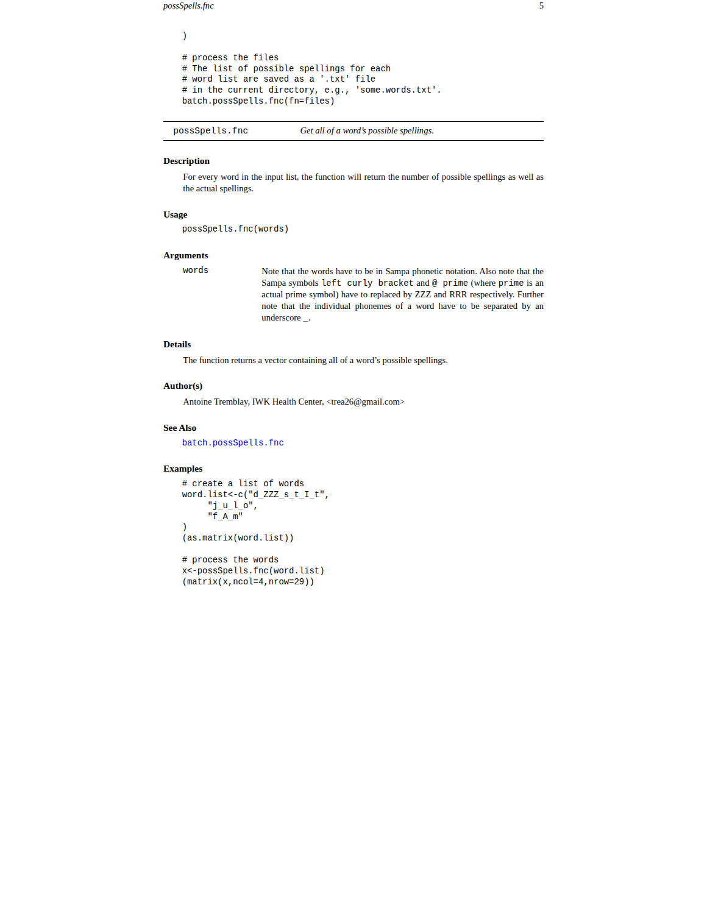possSpells.fnc 5
)

# process the files
# The list of possible spellings for each
# word list are saved as a '.txt' file
# in the current directory, e.g., 'some.words.txt'.
batch.possSpells.fnc(fn=files)
possSpells.fnc Get all of a word’s possible spellings.
Description
For every word in the input list, the function will return the number of possible spellings as well as the actual spellings.
Usage
possSpells.fnc(words)
Arguments
words
Note that the words have to be in Sampa phonetic notation. Also note that the Sampa symbols left curly bracket and @ prime (where prime is an actual prime symbol) have to replaced by ZZZ and RRR respectively. Further note that the individual phonemes of a word have to be separated by an underscore _.
Details
The function returns a vector containing all of a word’s possible spellings.
Author(s)
Antoine Tremblay, IWK Health Center, <trea26@gmail.com>
See Also
batch.possSpells.fnc
Examples
# create a list of words
word.list<-c("d_ZZZ_s_t_I_t",
     "j_u_l_o",
     "f_A_m"
)
(as.matrix(word.list))

# process the words
x<-possSpells.fnc(word.list)
(matrix(x,ncol=4,nrow=29))